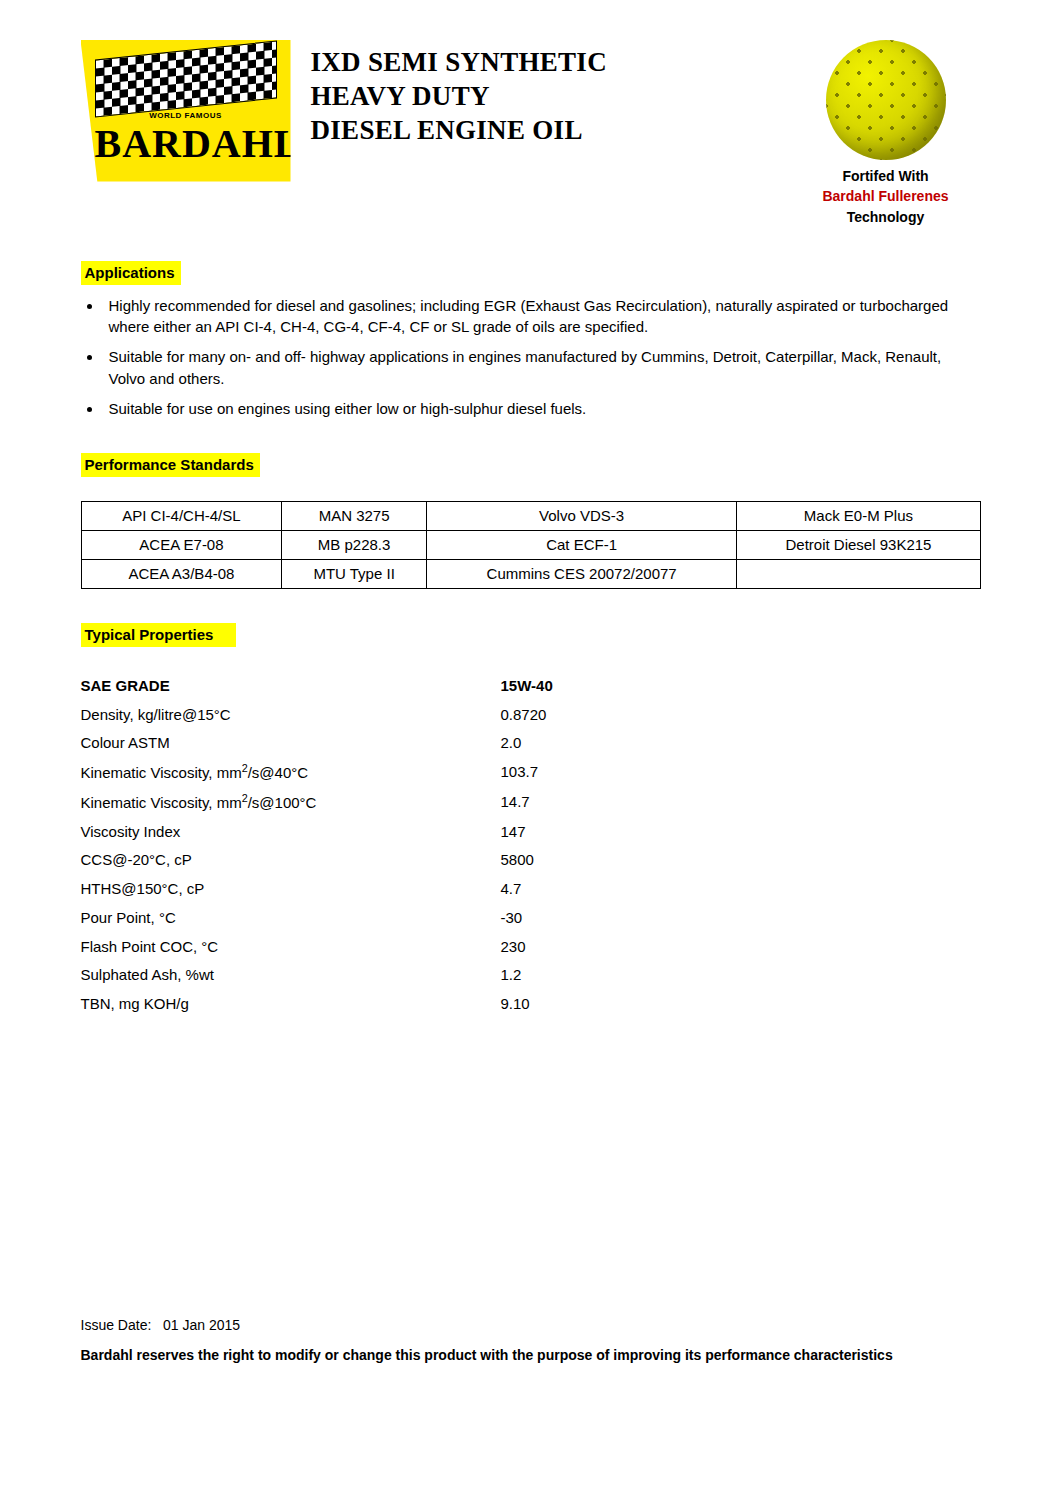WORLD FAMOUS
BARDAHL®
IXD SEMI SYNTHETIC
HEAVY DUTY
DIESEL ENGINE OIL
Fortifed With
Bardahl Fullerenes
Technology
Applications
Highly recommended for diesel and gasolines; including EGR (Exhaust Gas Recirculation), naturally aspirated or turbocharged where either an API CI-4, CH-4, CG-4, CF-4, CF or SL grade of oils are specified.
Suitable for many on- and off- highway applications in engines manufactured by Cummins, Detroit, Caterpillar, Mack, Renault, Volvo and others.
Suitable for use on engines using either low or high-sulphur diesel fuels.
Performance Standards
| API CI-4/CH-4/SL | MAN 3275 | Volvo VDS-3 | Mack E0-M Plus |
| ACEA E7-08 | MB p228.3 | Cat ECF-1 | Detroit Diesel 93K215 |
| ACEA A3/B4-08 | MTU Type II | Cummins CES 20072/20077 | |
Typical Properties
SAE GRADE
15W-40
Density, kg/litre@15°C
0.8720
Colour ASTM
2.0
Kinematic Viscosity, mm2/s@40°C
103.7
Kinematic Viscosity, mm2/s@100°C
14.7
Viscosity Index
147
CCS@-20°C, cP
5800
HTHS@150°C, cP
4.7
Pour Point, °C
-30
Flash Point COC, °C
230
Sulphated Ash, %wt
1.2
TBN, mg KOH/g
9.10
Issue Date: 01 Jan 2015
Bardahl reserves the right to modify or change this product with the purpose of improving its performance characteristics